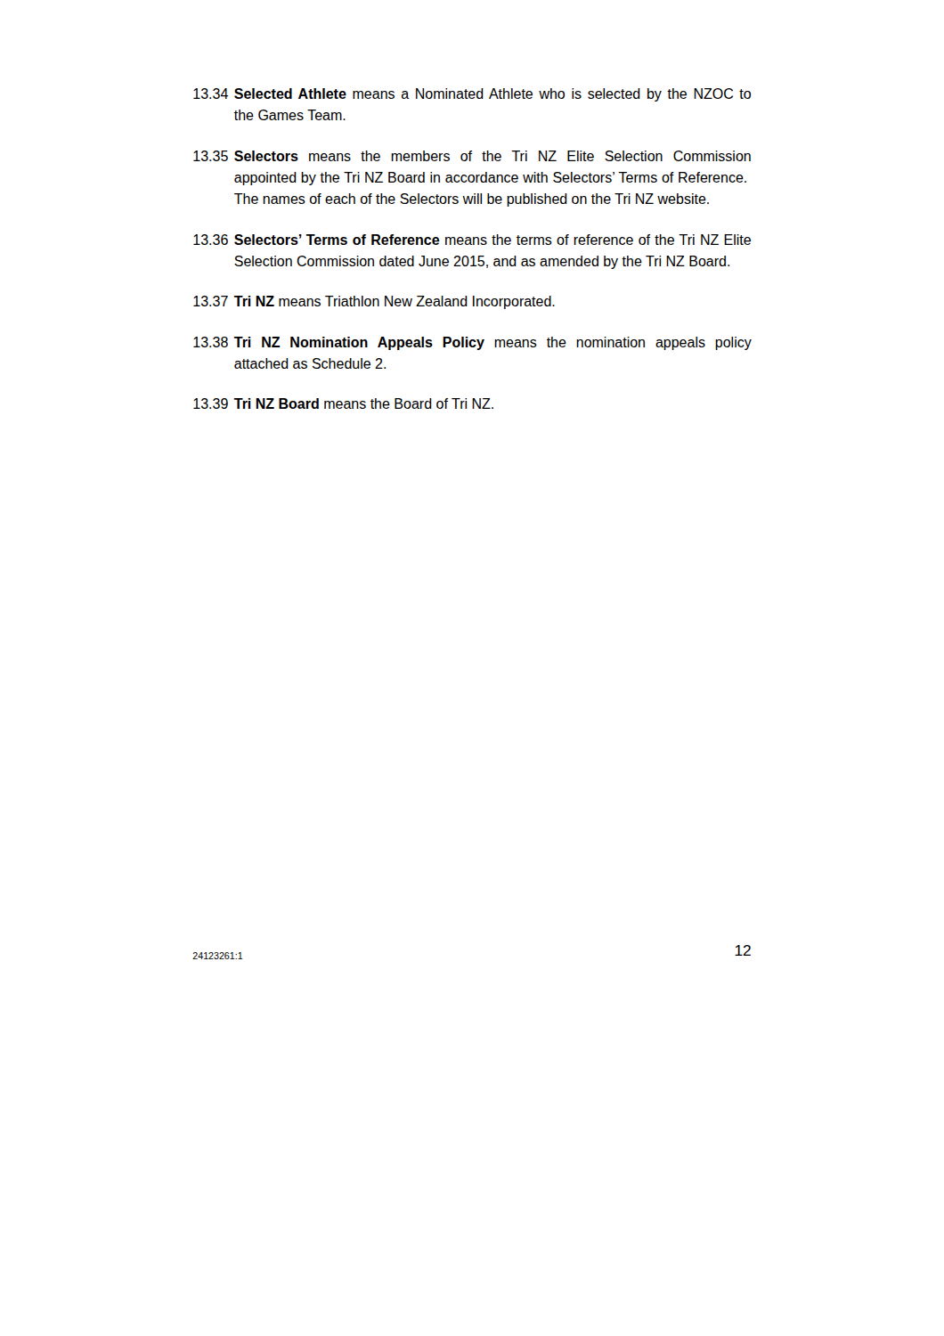13.34
Selected Athlete means a Nominated Athlete who is selected by the NZOC to the Games Team.
13.35
Selectors means the members of the Tri NZ Elite Selection Commission appointed by the Tri NZ Board in accordance with Selectors’ Terms of Reference. The names of each of the Selectors will be published on the Tri NZ website.
13.36
Selectors’ Terms of Reference means the terms of reference of the Tri NZ Elite Selection Commission dated June 2015, and as amended by the Tri NZ Board.
13.37
Tri NZ means Triathlon New Zealand Incorporated.
13.38
Tri NZ Nomination Appeals Policy means the nomination appeals policy attached as Schedule 2.
13.39
Tri NZ Board means the Board of Tri NZ.
24123261:1
12